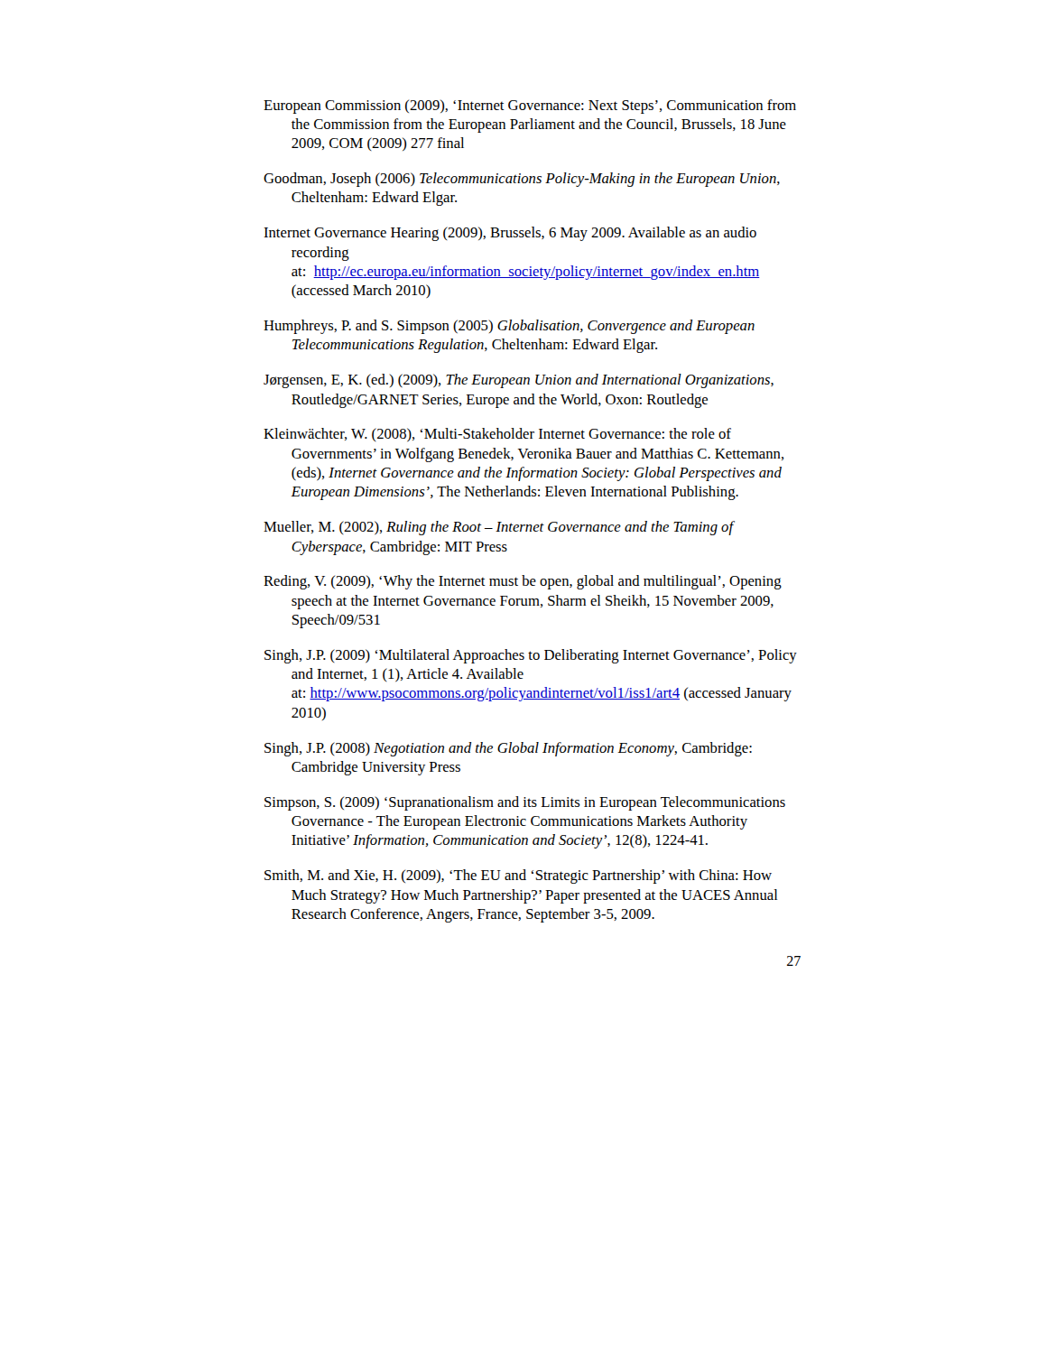European Commission (2009), ‘Internet Governance: Next Steps’, Communication from the Commission from the European Parliament and the Council, Brussels, 18 June 2009, COM (2009) 277 final
Goodman, Joseph (2006) Telecommunications Policy-Making in the European Union, Cheltenham: Edward Elgar.
Internet Governance Hearing (2009), Brussels, 6 May 2009. Available as an audio recording
at: http://ec.europa.eu/information_society/policy/internet_gov/index_en.htm
(accessed March 2010)
Humphreys, P. and S. Simpson (2005) Globalisation, Convergence and European Telecommunications Regulation, Cheltenham: Edward Elgar.
Jørgensen, E, K. (ed.) (2009), The European Union and International Organizations, Routledge/GARNET Series, Europe and the World, Oxon: Routledge
Kleinwächter, W. (2008), ‘Multi-Stakeholder Internet Governance: the role of Governments’ in Wolfgang Benedek, Veronika Bauer and Matthias C. Kettemann, (eds), Internet Governance and the Information Society: Global Perspectives and European Dimensions’, The Netherlands: Eleven International Publishing.
Mueller, M. (2002), Ruling the Root – Internet Governance and the Taming of Cyberspace, Cambridge: MIT Press
Reding, V. (2009), ‘Why the Internet must be open, global and multilingual’, Opening speech at the Internet Governance Forum, Sharm el Sheikh, 15 November 2009, Speech/09/531
Singh, J.P. (2009) ‘Multilateral Approaches to Deliberating Internet Governance’, Policy and Internet, 1 (1), Article 4. Available
at: http://www.psocommons.org/policyandinternet/vol1/iss1/art4 (accessed January 2010)
Singh, J.P. (2008) Negotiation and the Global Information Economy, Cambridge: Cambridge University Press
Simpson, S. (2009) ‘Supranationalism and its Limits in European Telecommunications Governance - The European Electronic Communications Markets Authority Initiative’ Information, Communication and Society’, 12(8), 1224-41.
Smith, M. and Xie, H. (2009), ‘The EU and ‘Strategic Partnership’ with China: How Much Strategy? How Much Partnership?’ Paper presented at the UACES Annual Research Conference, Angers, France, September 3-5, 2009.
27